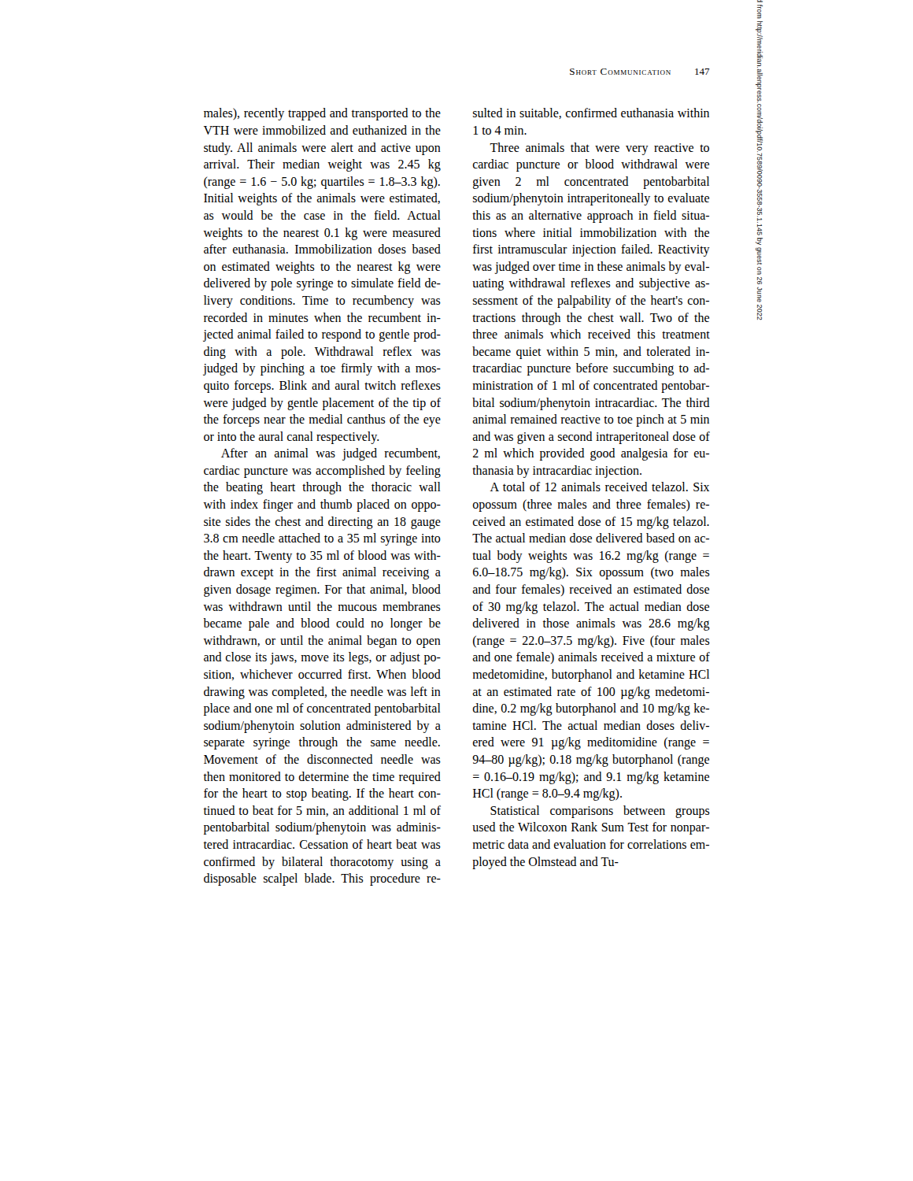Short Communication 147
Downloaded from http://meridian.allenpress.com/doi/pdf/10.7589/0090-3558-35.1.145 by guest on 26 June 2022
males), recently trapped and transported to the VTH were immobilized and euthanized in the study. All animals were alert and active upon arrival. Their median weight was 2.45 kg (range = 1.6 − 5.0 kg; quartiles = 1.8–3.3 kg). Initial weights of the animals were estimated, as would be the case in the field. Actual weights to the nearest 0.1 kg were measured after euthanasia. Immobilization doses based on estimated weights to the nearest kg were delivered by pole syringe to simulate field delivery conditions. Time to recumbency was recorded in minutes when the recumbent injected animal failed to respond to gentle prodding with a pole. Withdrawal reflex was judged by pinching a toe firmly with a mosquito forceps. Blink and aural twitch reflexes were judged by gentle placement of the tip of the forceps near the medial canthus of the eye or into the aural canal respectively.
After an animal was judged recumbent, cardiac puncture was accomplished by feeling the beating heart through the thoracic wall with index finger and thumb placed on opposite sides the chest and directing an 18 gauge 3.8 cm needle attached to a 35 ml syringe into the heart. Twenty to 35 ml of blood was withdrawn except in the first animal receiving a given dosage regimen. For that animal, blood was withdrawn until the mucous membranes became pale and blood could no longer be withdrawn, or until the animal began to open and close its jaws, move its legs, or adjust position, whichever occurred first. When blood drawing was completed, the needle was left in place and one ml of concentrated pentobarbital sodium/phenytoin solution administered by a separate syringe through the same needle. Movement of the disconnected needle was then monitored to determine the time required for the heart to stop beating. If the heart continued to beat for 5 min, an additional 1 ml of pentobarbital sodium/phenytoin was administered intracardiac. Cessation of heart beat was confirmed by bilateral thoracotomy using a disposable scalpel blade. This procedure resulted in suitable, confirmed euthanasia within 1 to 4 min.
Three animals that were very reactive to cardiac puncture or blood withdrawal were given 2 ml concentrated pentobarbital sodium/phenytoin intraperitoneally to evaluate this as an alternative approach in field situations where initial immobilization with the first intramuscular injection failed. Reactivity was judged over time in these animals by evaluating withdrawal reflexes and subjective assessment of the palpability of the heart's contractions through the chest wall. Two of the three animals which received this treatment became quiet within 5 min, and tolerated intracardiac puncture before succumbing to administration of 1 ml of concentrated pentobarbital sodium/phenytoin intracardiac. The third animal remained reactive to toe pinch at 5 min and was given a second intraperitoneal dose of 2 ml which provided good analgesia for euthanasia by intracardiac injection.
A total of 12 animals received telazol. Six opossum (three males and three females) received an estimated dose of 15 mg/kg telazol. The actual median dose delivered based on actual body weights was 16.2 mg/kg (range = 6.0–18.75 mg/kg). Six opossum (two males and four females) received an estimated dose of 30 mg/kg telazol. The actual median dose delivered in those animals was 28.6 mg/kg (range = 22.0–37.5 mg/kg). Five (four males and one female) animals received a mixture of medetomidine, butorphanol and ketamine HCl at an estimated rate of 100 µg/kg medetomidine, 0.2 mg/kg butorphanol and 10 mg/kg ketamine HCl. The actual median doses delivered were 91 µg/kg meditomidine (range = 94–80 µg/kg); 0.18 mg/kg butorphanol (range = 0.16–0.19 mg/kg); and 9.1 mg/kg ketamine HCl (range = 8.0–9.4 mg/kg).
Statistical comparisons between groups used the Wilcoxon Rank Sum Test for nonparmetric data and evaluation for correlations employed the Olmstead and Tu-